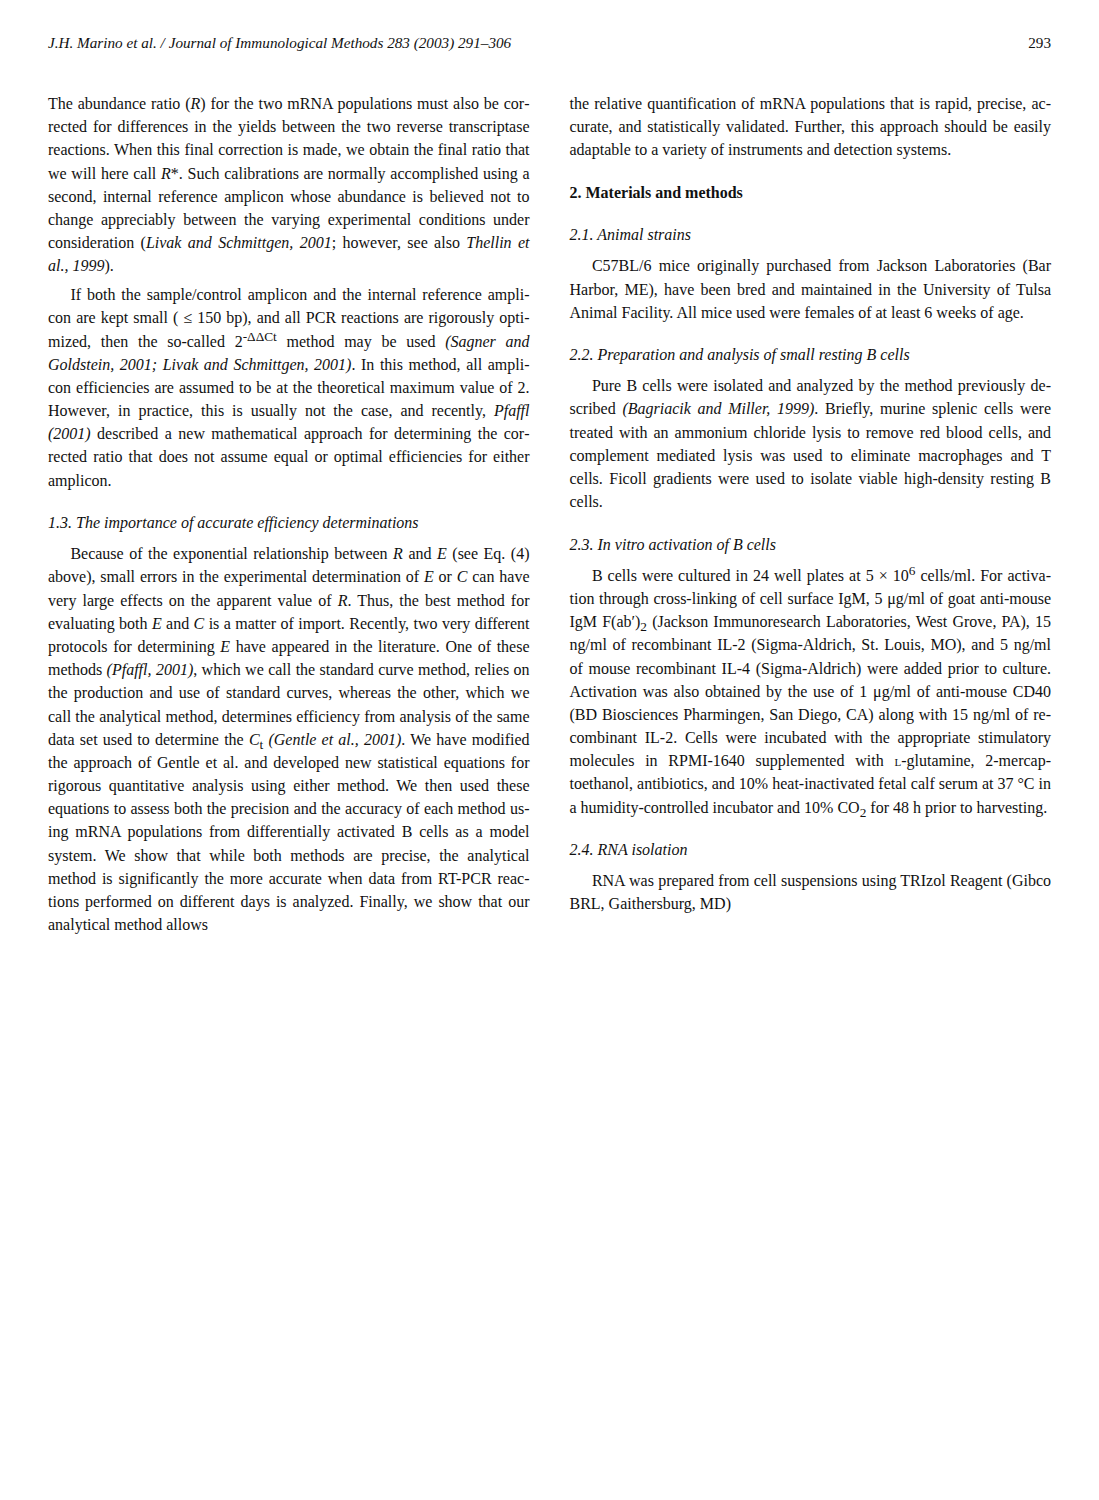J.H. Marino et al. / Journal of Immunological Methods 283 (2003) 291–306 293
The abundance ratio (R) for the two mRNA populations must also be corrected for differences in the yields between the two reverse transcriptase reactions. When this final correction is made, we obtain the final ratio that we will here call R*. Such calibrations are normally accomplished using a second, internal reference amplicon whose abundance is believed not to change appreciably between the varying experimental conditions under consideration (Livak and Schmittgen, 2001; however, see also Thellin et al., 1999).
If both the sample/control amplicon and the internal reference amplicon are kept small ( ≤ 150 bp), and all PCR reactions are rigorously optimized, then the so-called 2-ΔΔCt method may be used (Sagner and Goldstein, 2001; Livak and Schmittgen, 2001). In this method, all amplicon efficiencies are assumed to be at the theoretical maximum value of 2. However, in practice, this is usually not the case, and recently, Pfaffl (2001) described a new mathematical approach for determining the corrected ratio that does not assume equal or optimal efficiencies for either amplicon.
1.3. The importance of accurate efficiency determinations
Because of the exponential relationship between R and E (see Eq. (4) above), small errors in the experimental determination of E or C can have very large effects on the apparent value of R. Thus, the best method for evaluating both E and C is a matter of import. Recently, two very different protocols for determining E have appeared in the literature. One of these methods (Pfaffl, 2001), which we call the standard curve method, relies on the production and use of standard curves, whereas the other, which we call the analytical method, determines efficiency from analysis of the same data set used to determine the Ct (Gentle et al., 2001). We have modified the approach of Gentle et al. and developed new statistical equations for rigorous quantitative analysis using either method. We then used these equations to assess both the precision and the accuracy of each method using mRNA populations from differentially activated B cells as a model system. We show that while both methods are precise, the analytical method is significantly the more accurate when data from RT-PCR reactions performed on different days is analyzed. Finally, we show that our analytical method allows
the relative quantification of mRNA populations that is rapid, precise, accurate, and statistically validated. Further, this approach should be easily adaptable to a variety of instruments and detection systems.
2. Materials and methods
2.1. Animal strains
C57BL/6 mice originally purchased from Jackson Laboratories (Bar Harbor, ME), have been bred and maintained in the University of Tulsa Animal Facility. All mice used were females of at least 6 weeks of age.
2.2. Preparation and analysis of small resting B cells
Pure B cells were isolated and analyzed by the method previously described (Bagriacik and Miller, 1999). Briefly, murine splenic cells were treated with an ammonium chloride lysis to remove red blood cells, and complement mediated lysis was used to eliminate macrophages and T cells. Ficoll gradients were used to isolate viable high-density resting B cells.
2.3. In vitro activation of B cells
B cells were cultured in 24 well plates at 5 × 106 cells/ml. For activation through cross-linking of cell surface IgM, 5 μg/ml of goat anti-mouse IgM F(ab′)2 (Jackson Immunoresearch Laboratories, West Grove, PA), 15 ng/ml of recombinant IL-2 (Sigma-Aldrich, St. Louis, MO), and 5 ng/ml of mouse recombinant IL-4 (Sigma-Aldrich) were added prior to culture. Activation was also obtained by the use of 1 μg/ml of anti-mouse CD40 (BD Biosciences Pharmingen, San Diego, CA) along with 15 ng/ml of recombinant IL-2. Cells were incubated with the appropriate stimulatory molecules in RPMI-1640 supplemented with l-glutamine, 2-mercaptoethanol, antibiotics, and 10% heat-inactivated fetal calf serum at 37 °C in a humidity-controlled incubator and 10% CO2 for 48 h prior to harvesting.
2.4. RNA isolation
RNA was prepared from cell suspensions using TRIzol Reagent (Gibco BRL, Gaithersburg, MD)